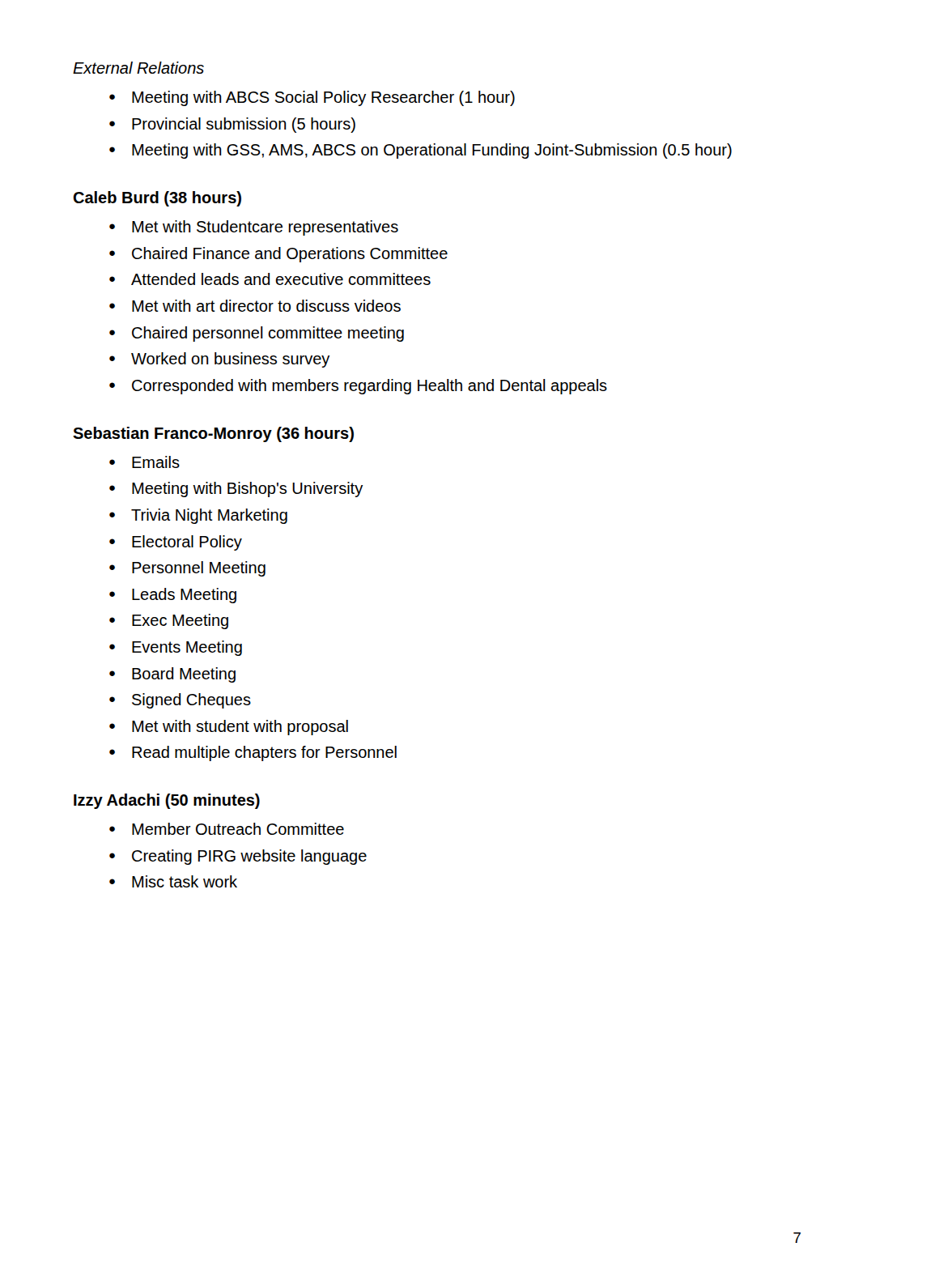External Relations
Meeting with ABCS Social Policy Researcher (1 hour)
Provincial submission (5 hours)
Meeting with GSS, AMS, ABCS on Operational Funding Joint-Submission (0.5 hour)
Caleb Burd (38 hours)
Met with Studentcare representatives
Chaired Finance and Operations Committee
Attended leads and executive committees
Met with art director to discuss videos
Chaired personnel committee meeting
Worked on business survey
Corresponded with members regarding Health and Dental appeals
Sebastian Franco-Monroy (36 hours)
Emails
Meeting with Bishop's University
Trivia Night Marketing
Electoral Policy
Personnel Meeting
Leads Meeting
Exec Meeting
Events Meeting
Board Meeting
Signed Cheques
Met with student with proposal
Read multiple chapters for Personnel
Izzy Adachi (50 minutes)
Member Outreach Committee
Creating PIRG website language
Misc task work
7